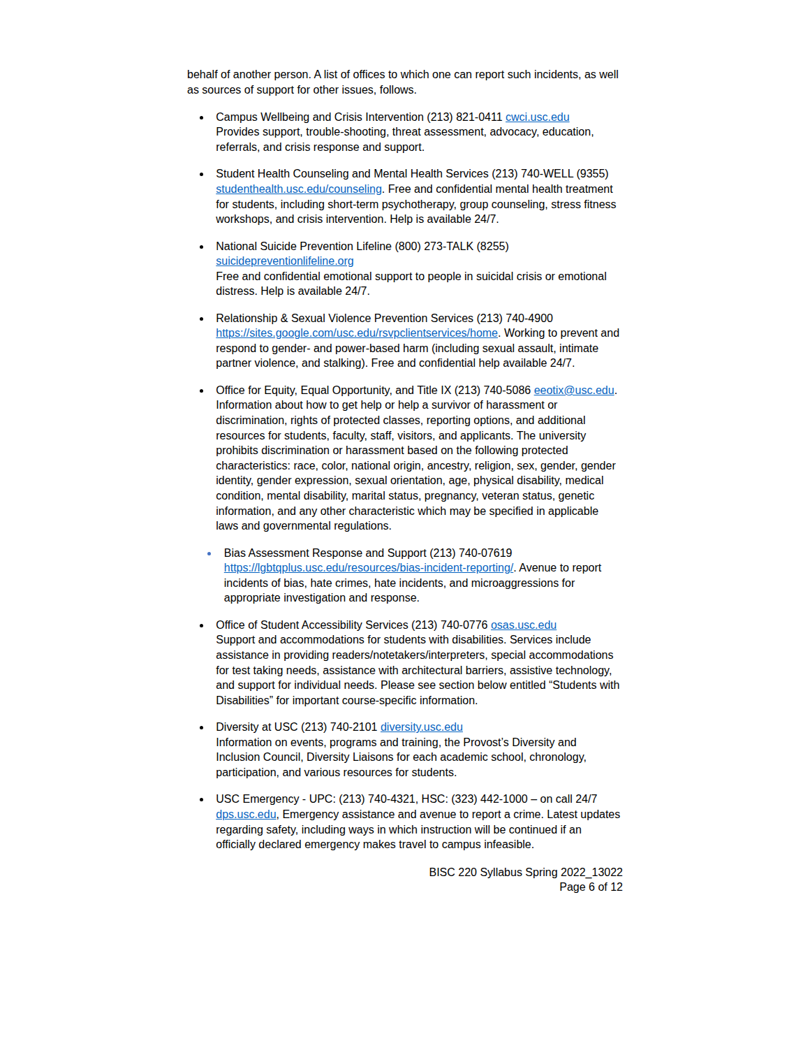behalf of another person. A list of offices to which one can report such incidents, as well as sources of support for other issues, follows.
Campus Wellbeing and Crisis Intervention (213) 821-0411 cwci.usc.edu
Provides support, trouble-shooting, threat assessment, advocacy, education, referrals, and crisis response and support.
Student Health Counseling and Mental Health Services (213) 740-WELL (9355) studenthealth.usc.edu/counseling. Free and confidential mental health treatment for students, including short-term psychotherapy, group counseling, stress fitness workshops, and crisis intervention. Help is available 24/7.
National Suicide Prevention Lifeline (800) 273-TALK (8255) suicidepreventionlifeline.org
Free and confidential emotional support to people in suicidal crisis or emotional distress. Help is available 24/7.
Relationship & Sexual Violence Prevention Services (213) 740-4900 https://sites.google.com/usc.edu/rsvpclientservices/home. Working to prevent and respond to gender- and power-based harm (including sexual assault, intimate partner violence, and stalking). Free and confidential help available 24/7.
Office for Equity, Equal Opportunity, and Title IX (213) 740-5086 eeotix@usc.edu. Information about how to get help or help a survivor of harassment or discrimination, rights of protected classes, reporting options, and additional resources for students, faculty, staff, visitors, and applicants. The university prohibits discrimination or harassment based on the following protected characteristics: race, color, national origin, ancestry, religion, sex, gender, gender identity, gender expression, sexual orientation, age, physical disability, medical condition, mental disability, marital status, pregnancy, veteran status, genetic information, and any other characteristic which may be specified in applicable laws and governmental regulations.
Bias Assessment Response and Support (213) 740-07619 https://lgbtqplus.usc.edu/resources/bias-incident-reporting/. Avenue to report incidents of bias, hate crimes, hate incidents, and microaggressions for appropriate investigation and response.
Office of Student Accessibility Services (213) 740-0776 osas.usc.edu
Support and accommodations for students with disabilities. Services include assistance in providing readers/notetakers/interpreters, special accommodations for test taking needs, assistance with architectural barriers, assistive technology, and support for individual needs. Please see section below entitled “Students with Disabilities” for important course-specific information.
Diversity at USC (213) 740-2101 diversity.usc.edu
Information on events, programs and training, the Provost’s Diversity and Inclusion Council, Diversity Liaisons for each academic school, chronology, participation, and various resources for students.
USC Emergency - UPC: (213) 740-4321, HSC: (323) 442-1000 – on call 24/7 dps.usc.edu, Emergency assistance and avenue to report a crime. Latest updates regarding safety, including ways in which instruction will be continued if an officially declared emergency makes travel to campus infeasible.
BISC 220 Syllabus Spring 2022_13022
Page 6 of 12